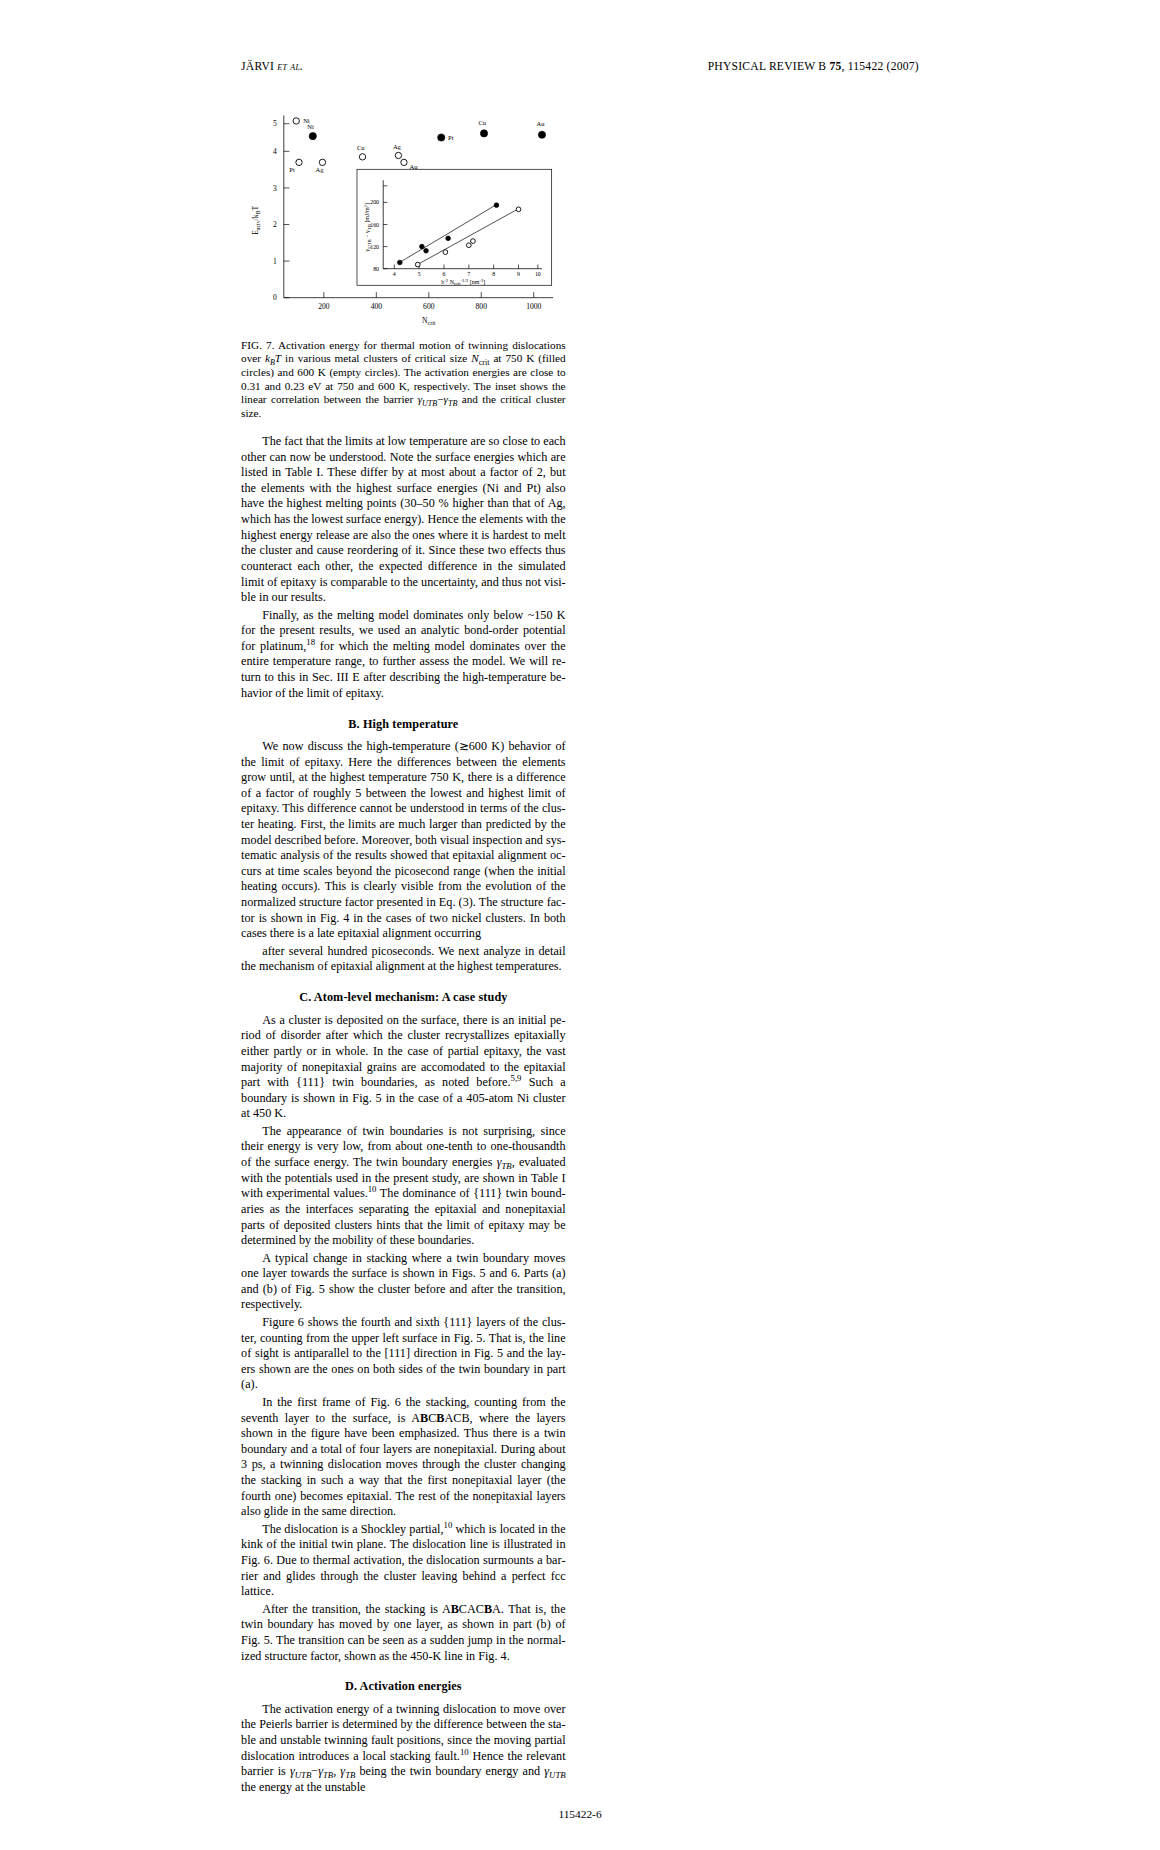JÄRVI et al.
PHYSICAL REVIEW B 75, 115422 (2007)
0 1 2 3 4 5 Eactv/kBT 200 400 600 800 1000 Ncrit Ni Pt Ag Cu Ag Au Ni Pt Cu Au 80 120 160 200 γUTB − γTB [mJ/m2] 4 5 6 7 8 9 10 b-2 Ncrit-1/3 [nm-2]
FIG. 7. Activation energy for thermal motion of twinning dislocations over kBT in various metal clusters of critical size Ncrit at 750 K (filled circles) and 600 K (empty circles). The activation energies are close to 0.31 and 0.23 eV at 750 and 600 K, respectively. The inset shows the linear correlation between the barrier γUTB−γTB and the critical cluster size.
The fact that the limits at low temperature are so close to each other can now be understood. Note the surface energies which are listed in Table I. These differ by at most about a factor of 2, but the elements with the highest surface energies (Ni and Pt) also have the highest melting points (30–50 % higher than that of Ag, which has the lowest surface energy). Hence the elements with the highest energy release are also the ones where it is hardest to melt the cluster and cause reordering of it. Since these two effects thus counteract each other, the expected difference in the simulated limit of epitaxy is comparable to the uncertainty, and thus not visible in our results.
Finally, as the melting model dominates only below ~150 K for the present results, we used an analytic bond-order potential for platinum,18 for which the melting model dominates over the entire temperature range, to further assess the model. We will return to this in Sec. III E after describing the high-temperature behavior of the limit of epitaxy.
B. High temperature
We now discuss the high-temperature (≳600 K) behavior of the limit of epitaxy. Here the differences between the elements grow until, at the highest temperature 750 K, there is a difference of a factor of roughly 5 between the lowest and highest limit of epitaxy. This difference cannot be understood in terms of the cluster heating. First, the limits are much larger than predicted by the model described before. Moreover, both visual inspection and systematic analysis of the results showed that epitaxial alignment occurs at time scales beyond the picosecond range (when the initial heating occurs). This is clearly visible from the evolution of the normalized structure factor presented in Eq. (3). The structure factor is shown in Fig. 4 in the cases of two nickel clusters. In both cases there is a late epitaxial alignment occurring
after several hundred picoseconds. We next analyze in detail the mechanism of epitaxial alignment at the highest temperatures.
C. Atom-level mechanism: A case study
As a cluster is deposited on the surface, there is an initial period of disorder after which the cluster recrystallizes epitaxially either partly or in whole. In the case of partial epitaxy, the vast majority of nonepitaxial grains are accomodated to the epitaxial part with {111} twin boundaries, as noted before.5,9 Such a boundary is shown in Fig. 5 in the case of a 405-atom Ni cluster at 450 K.
The appearance of twin boundaries is not surprising, since their energy is very low, from about one-tenth to one-thousandth of the surface energy. The twin boundary energies γTB, evaluated with the potentials used in the present study, are shown in Table I with experimental values.10 The dominance of {111} twin boundaries as the interfaces separating the epitaxial and nonepitaxial parts of deposited clusters hints that the limit of epitaxy may be determined by the mobility of these boundaries.
A typical change in stacking where a twin boundary moves one layer towards the surface is shown in Figs. 5 and 6. Parts (a) and (b) of Fig. 5 show the cluster before and after the transition, respectively.
Figure 6 shows the fourth and sixth {111} layers of the cluster, counting from the upper left surface in Fig. 5. That is, the line of sight is antiparallel to the [111] direction in Fig. 5 and the layers shown are the ones on both sides of the twin boundary in part (a).
In the first frame of Fig. 6 the stacking, counting from the seventh layer to the surface, is ABCBACB, where the layers shown in the figure have been emphasized. Thus there is a twin boundary and a total of four layers are nonepitaxial. During about 3 ps, a twinning dislocation moves through the cluster changing the stacking in such a way that the first nonepitaxial layer (the fourth one) becomes epitaxial. The rest of the nonepitaxial layers also glide in the same direction.
The dislocation is a Shockley partial,10 which is located in the kink of the initial twin plane. The dislocation line is illustrated in Fig. 6. Due to thermal activation, the dislocation surmounts a barrier and glides through the cluster leaving behind a perfect fcc lattice.
After the transition, the stacking is ABCACBA. That is, the twin boundary has moved by one layer, as shown in part (b) of Fig. 5. The transition can be seen as a sudden jump in the normalized structure factor, shown as the 450-K line in Fig. 4.
D. Activation energies
The activation energy of a twinning dislocation to move over the Peierls barrier is determined by the difference between the stable and unstable twinning fault positions, since the moving partial dislocation introduces a local stacking fault.10 Hence the relevant barrier is γUTB−γTB, γTB being the twin boundary energy and γUTB the energy at the unstable
115422-6